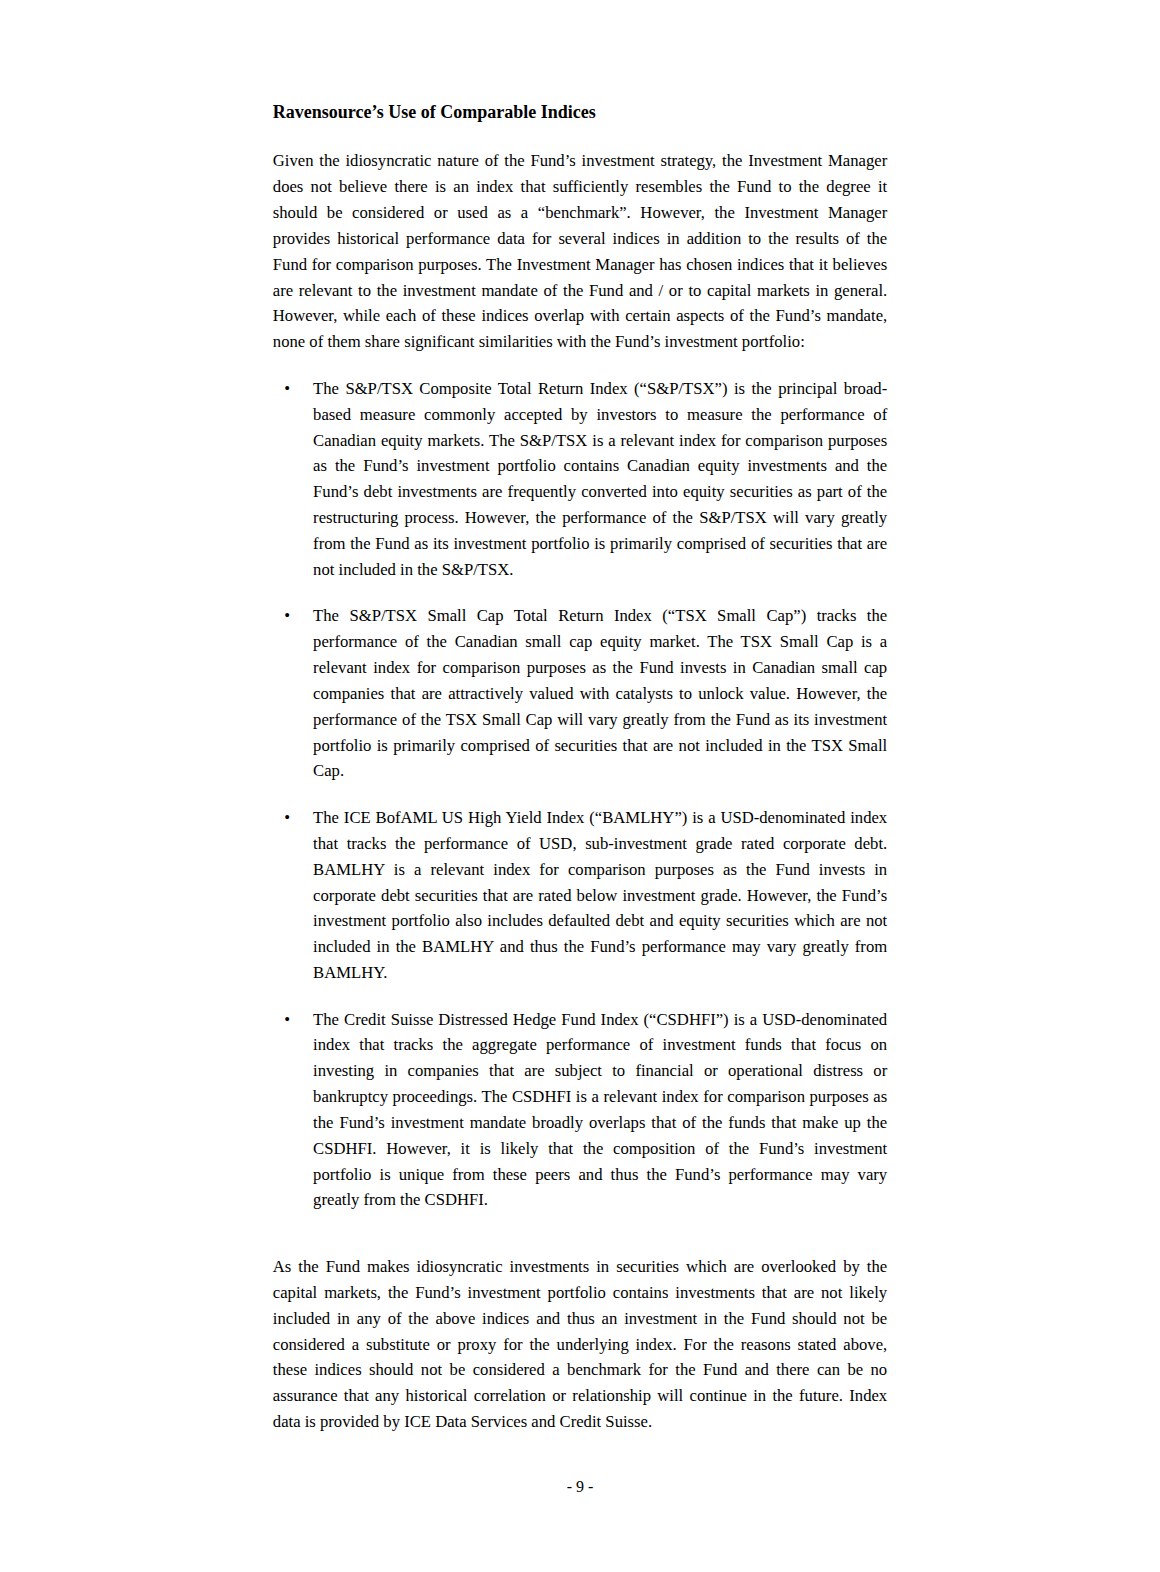Ravensource’s Use of Comparable Indices
Given the idiosyncratic nature of the Fund’s investment strategy, the Investment Manager does not believe there is an index that sufficiently resembles the Fund to the degree it should be considered or used as a “benchmark”. However, the Investment Manager provides historical performance data for several indices in addition to the results of the Fund for comparison purposes. The Investment Manager has chosen indices that it believes are relevant to the investment mandate of the Fund and / or to capital markets in general. However, while each of these indices overlap with certain aspects of the Fund’s mandate, none of them share significant similarities with the Fund’s investment portfolio:
The S&P/TSX Composite Total Return Index (“S&P/TSX”) is the principal broad-based measure commonly accepted by investors to measure the performance of Canadian equity markets. The S&P/TSX is a relevant index for comparison purposes as the Fund’s investment portfolio contains Canadian equity investments and the Fund’s debt investments are frequently converted into equity securities as part of the restructuring process. However, the performance of the S&P/TSX will vary greatly from the Fund as its investment portfolio is primarily comprised of securities that are not included in the S&P/TSX.
The S&P/TSX Small Cap Total Return Index (“TSX Small Cap”) tracks the performance of the Canadian small cap equity market. The TSX Small Cap is a relevant index for comparison purposes as the Fund invests in Canadian small cap companies that are attractively valued with catalysts to unlock value. However, the performance of the TSX Small Cap will vary greatly from the Fund as its investment portfolio is primarily comprised of securities that are not included in the TSX Small Cap.
The ICE BofAML US High Yield Index (“BAMLHY”) is a USD-denominated index that tracks the performance of USD, sub-investment grade rated corporate debt. BAMLHY is a relevant index for comparison purposes as the Fund invests in corporate debt securities that are rated below investment grade. However, the Fund’s investment portfolio also includes defaulted debt and equity securities which are not included in the BAMLHY and thus the Fund’s performance may vary greatly from BAMLHY.
The Credit Suisse Distressed Hedge Fund Index (“CSDHFI”) is a USD-denominated index that tracks the aggregate performance of investment funds that focus on investing in companies that are subject to financial or operational distress or bankruptcy proceedings. The CSDHFI is a relevant index for comparison purposes as the Fund’s investment mandate broadly overlaps that of the funds that make up the CSDHFI. However, it is likely that the composition of the Fund’s investment portfolio is unique from these peers and thus the Fund’s performance may vary greatly from the CSDHFI.
As the Fund makes idiosyncratic investments in securities which are overlooked by the capital markets, the Fund’s investment portfolio contains investments that are not likely included in any of the above indices and thus an investment in the Fund should not be considered a substitute or proxy for the underlying index. For the reasons stated above, these indices should not be considered a benchmark for the Fund and there can be no assurance that any historical correlation or relationship will continue in the future. Index data is provided by ICE Data Services and Credit Suisse.
- 9 -